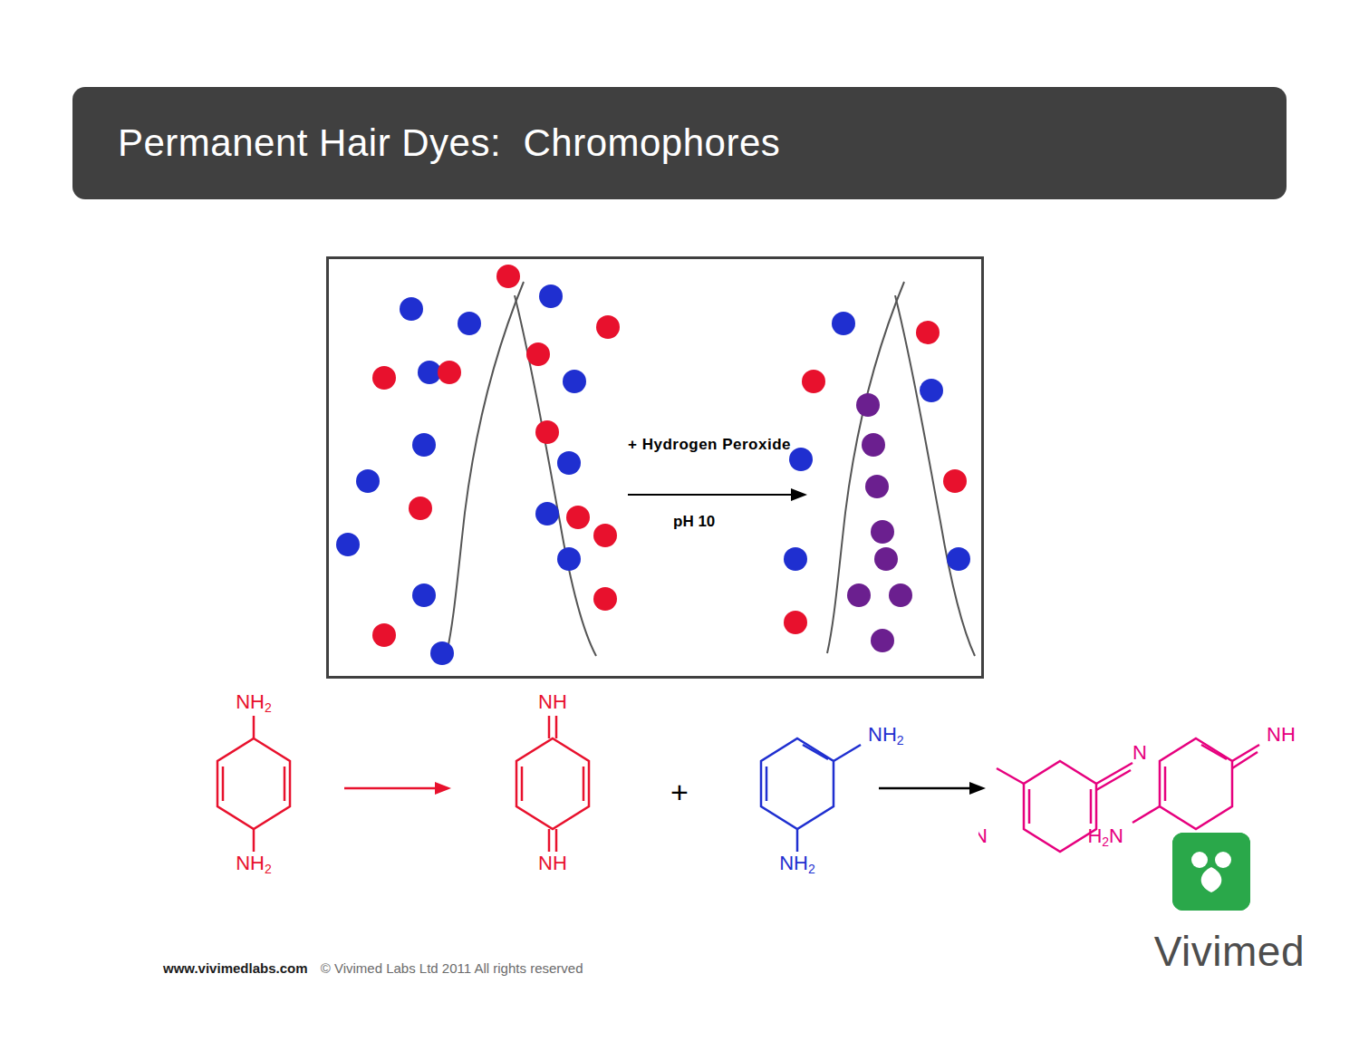Permanent Hair Dyes: Chromophores
+ Hydrogen Peroxide
pH 10
NH2 NH2 NH NH
+
NH2 NH2 N NH H2N H2N
www.vivimedlabs.com © Vivimed Labs Ltd 2011 All rights reserved
Vivimed